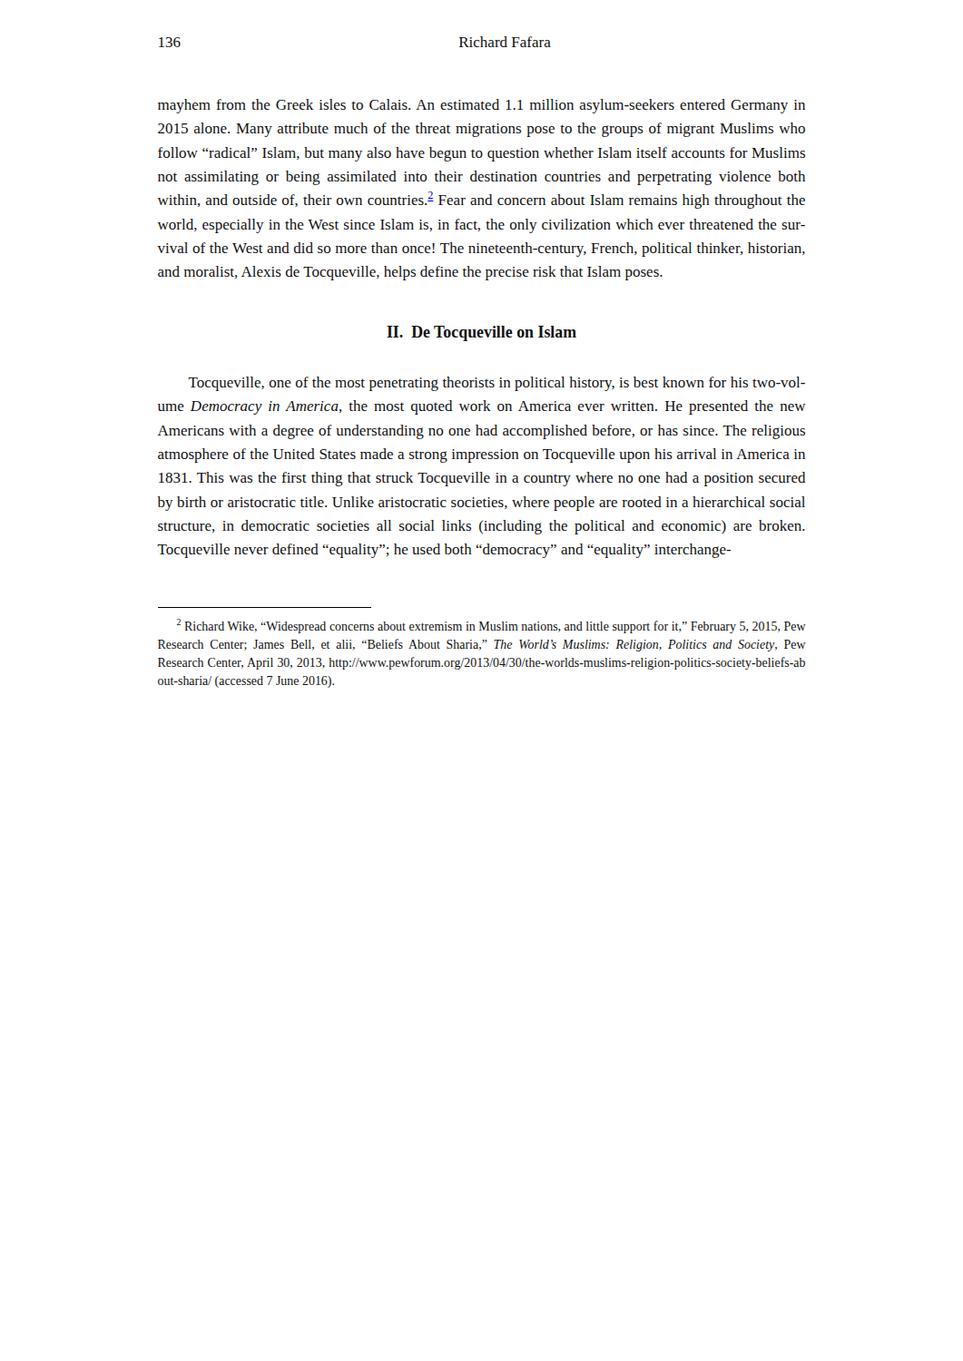136 Richard Fafara
mayhem from the Greek isles to Calais. An estimated 1.1 million asylum-seekers entered Germany in 2015 alone. Many attribute much of the threat migrations pose to the groups of migrant Muslims who follow “radical” Islam, but many also have begun to question whether Islam itself accounts for Muslims not assimilating or being assimilated into their destination countries and perpetrating violence both within, and outside of, their own countries.2 Fear and concern about Islam remains high throughout the world, especially in the West since Islam is, in fact, the only civilization which ever threatened the survival of the West and did so more than once! The nineteenth-century, French, political thinker, historian, and moralist, Alexis de Tocqueville, helps define the precise risk that Islam poses.
II. De Tocqueville on Islam
Tocqueville, one of the most penetrating theorists in political history, is best known for his two-volume Democracy in America, the most quoted work on America ever written. He presented the new Americans with a degree of understanding no one had accomplished before, or has since. The religious atmosphere of the United States made a strong impression on Tocqueville upon his arrival in America in 1831. This was the first thing that struck Tocqueville in a country where no one had a position secured by birth or aristocratic title. Unlike aristocratic societies, where people are rooted in a hierarchical social structure, in democratic societies all social links (including the political and economic) are broken. Tocqueville never defined “equality”; he used both “democracy” and “equality” interchange-
2 Richard Wike, “Widespread concerns about extremism in Muslim nations, and little support for it,” February 5, 2015, Pew Research Center; James Bell, et alii, “Beliefs About Sharia,” The World’s Muslims: Religion, Politics and Society, Pew Research Center, April 30, 2013, http://www.pewforum.org/2013/04/30/the-worlds-muslims-religion-politics-society-beliefs-about-sharia/ (accessed 7 June 2016).